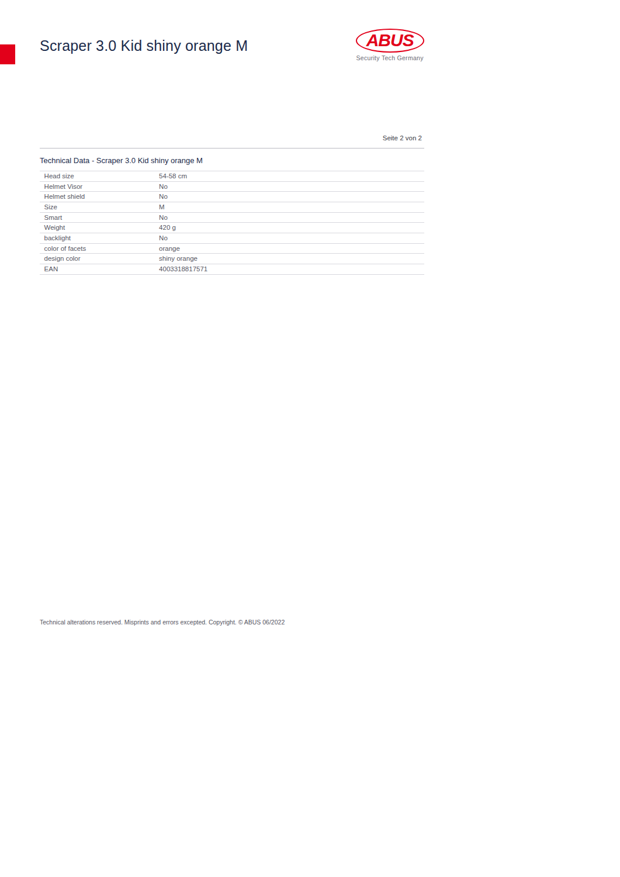Scraper 3.0 Kid shiny orange M
ABUS
Security Tech Germany
Seite 2 von 2
Technical Data - Scraper 3.0 Kid shiny orange M
| Head size | 54-58 cm |
| Helmet Visor | No |
| Helmet shield | No |
| Size | M |
| Smart | No |
| Weight | 420 g |
| backlight | No |
| color of facets | orange |
| design color | shiny orange |
| EAN | 4003318817571 |
Technical alterations reserved. Misprints and errors excepted. Copyright. © ABUS 06/2022